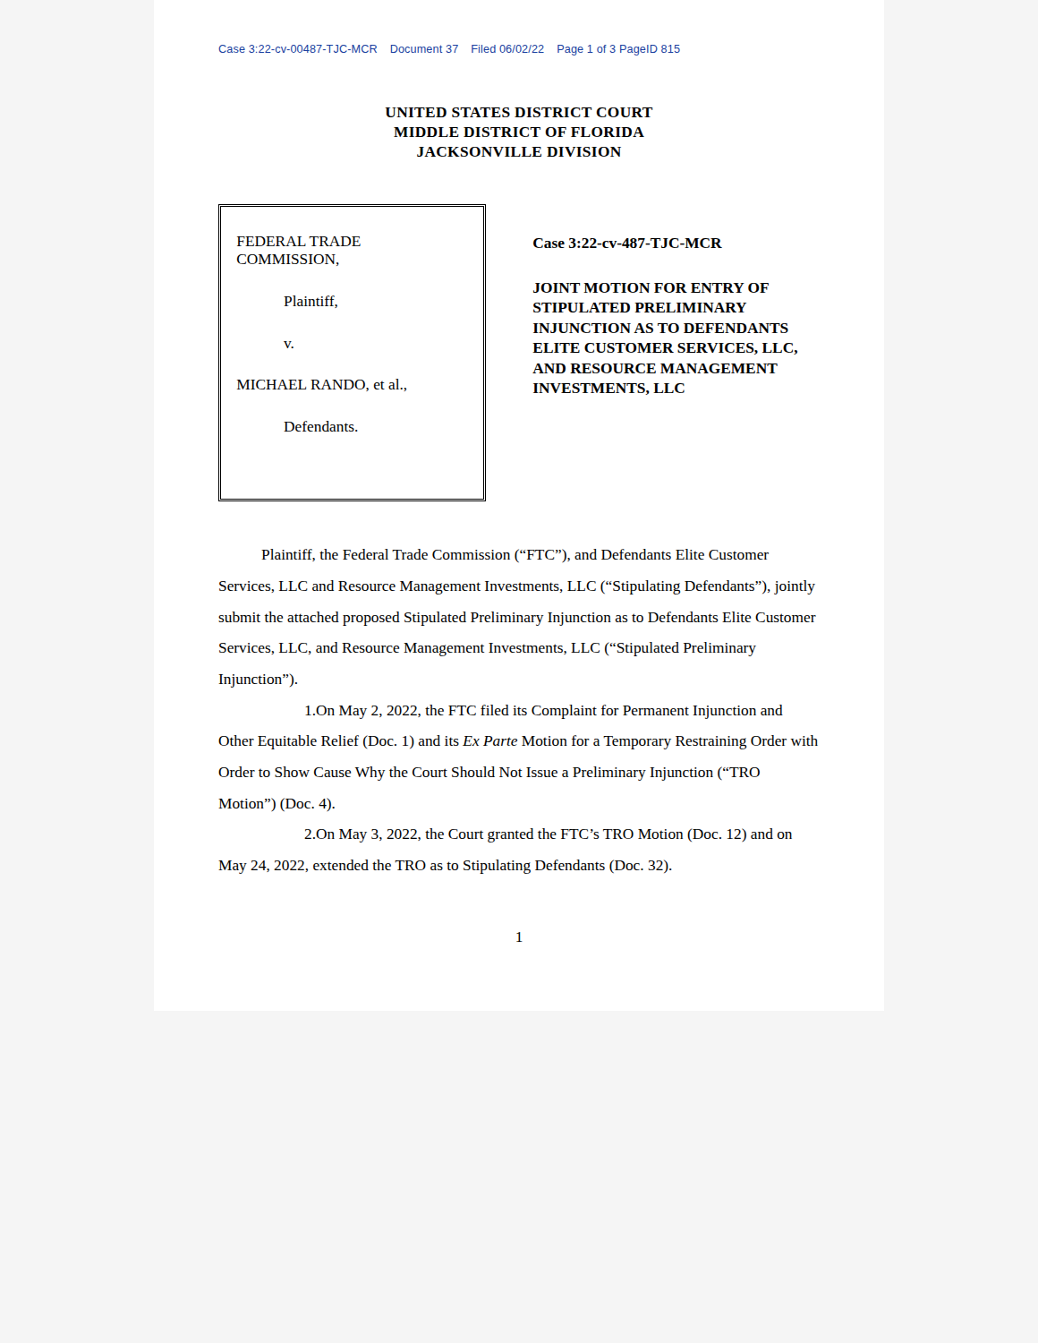Case 3:22-cv-00487-TJC-MCR Document 37 Filed 06/02/22 Page 1 of 3 PageID 815
UNITED STATES DISTRICT COURT
MIDDLE DISTRICT OF FLORIDA
JACKSONVILLE DIVISION
| FEDERAL TRADE COMMISSION, Plaintiff, v. MICHAEL RANDO, et al., Defendants. | Case 3:22-cv-487-TJC-MCR JOINT MOTION FOR ENTRY OF STIPULATED PRELIMINARY INJUNCTION AS TO DEFENDANTS ELITE CUSTOMER SERVICES, LLC, AND RESOURCE MANAGEMENT INVESTMENTS, LLC |
Plaintiff, the Federal Trade Commission (“FTC”), and Defendants Elite Customer Services, LLC and Resource Management Investments, LLC (“Stipulating Defendants”), jointly submit the attached proposed Stipulated Preliminary Injunction as to Defendants Elite Customer Services, LLC, and Resource Management Investments, LLC (“Stipulated Preliminary Injunction”).
1. On May 2, 2022, the FTC filed its Complaint for Permanent Injunction and Other Equitable Relief (Doc. 1) and its Ex Parte Motion for a Temporary Restraining Order with Order to Show Cause Why the Court Should Not Issue a Preliminary Injunction (“TRO Motion”) (Doc. 4).
2. On May 3, 2022, the Court granted the FTC’s TRO Motion (Doc. 12) and on May 24, 2022, extended the TRO as to Stipulating Defendants (Doc. 32).
1